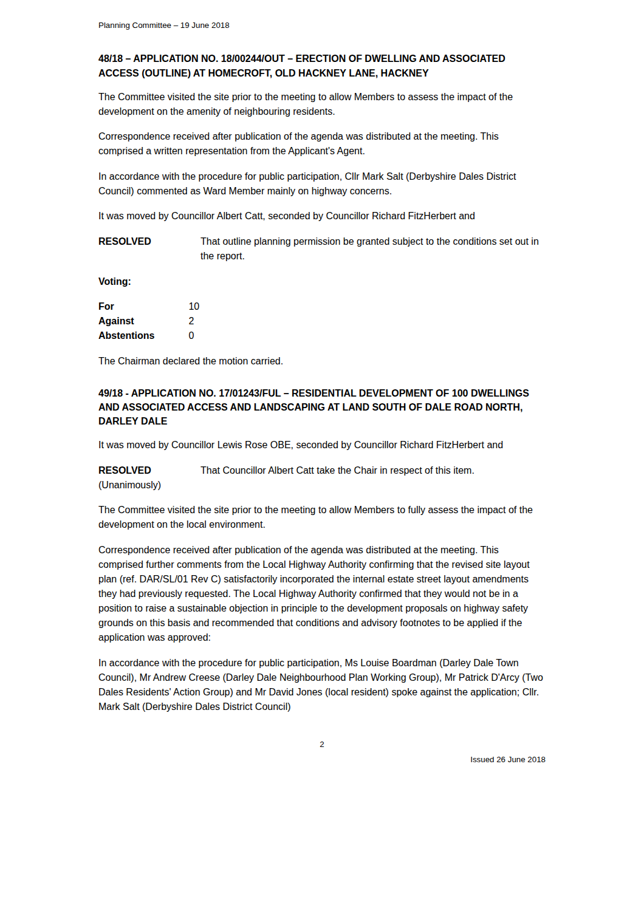Planning Committee – 19 June 2018
48/18 – Application No. 18/00244/OUT – Erection of dwelling and associated access (outline) at Homecroft, Old Hackney Lane, Hackney
The Committee visited the site prior to the meeting to allow Members to assess the impact of the development on the amenity of neighbouring residents.
Correspondence received after publication of the agenda was distributed at the meeting. This comprised a written representation from the Applicant's Agent.
In accordance with the procedure for public participation, Cllr Mark Salt (Derbyshire Dales District Council) commented as Ward Member mainly on highway concerns.
It was moved by Councillor Albert Catt, seconded by Councillor Richard FitzHerbert and
RESOLVED
That outline planning permission be granted subject to the conditions set out in the report.
Voting:
| For | 10 |
| Against | 2 |
| Abstentions | 0 |
The Chairman declared the motion carried.
49/18 - Application No. 17/01243/FUL – Residential development of 100 dwellings and associated access and landscaping at land south of Dale Road North, Darley Dale
It was moved by Councillor Lewis Rose OBE, seconded by Councillor Richard FitzHerbert and
RESOLVED(Unanimously)
That Councillor Albert Catt take the Chair in respect of this item.
The Committee visited the site prior to the meeting to allow Members to fully assess the impact of the development on the local environment.
Correspondence received after publication of the agenda was distributed at the meeting. This comprised further comments from the Local Highway Authority confirming that the revised site layout plan (ref. DAR/SL/01 Rev C) satisfactorily incorporated the internal estate street layout amendments they had previously requested. The Local Highway Authority confirmed that they would not be in a position to raise a sustainable objection in principle to the development proposals on highway safety grounds on this basis and recommended that conditions and advisory footnotes to be applied if the application was approved:
In accordance with the procedure for public participation, Ms Louise Boardman (Darley Dale Town Council), Mr Andrew Creese (Darley Dale Neighbourhood Plan Working Group), Mr Patrick D'Arcy (Two Dales Residents' Action Group) and Mr David Jones (local resident) spoke against the application; Cllr. Mark Salt (Derbyshire Dales District Council)
2
Issued 26 June 2018